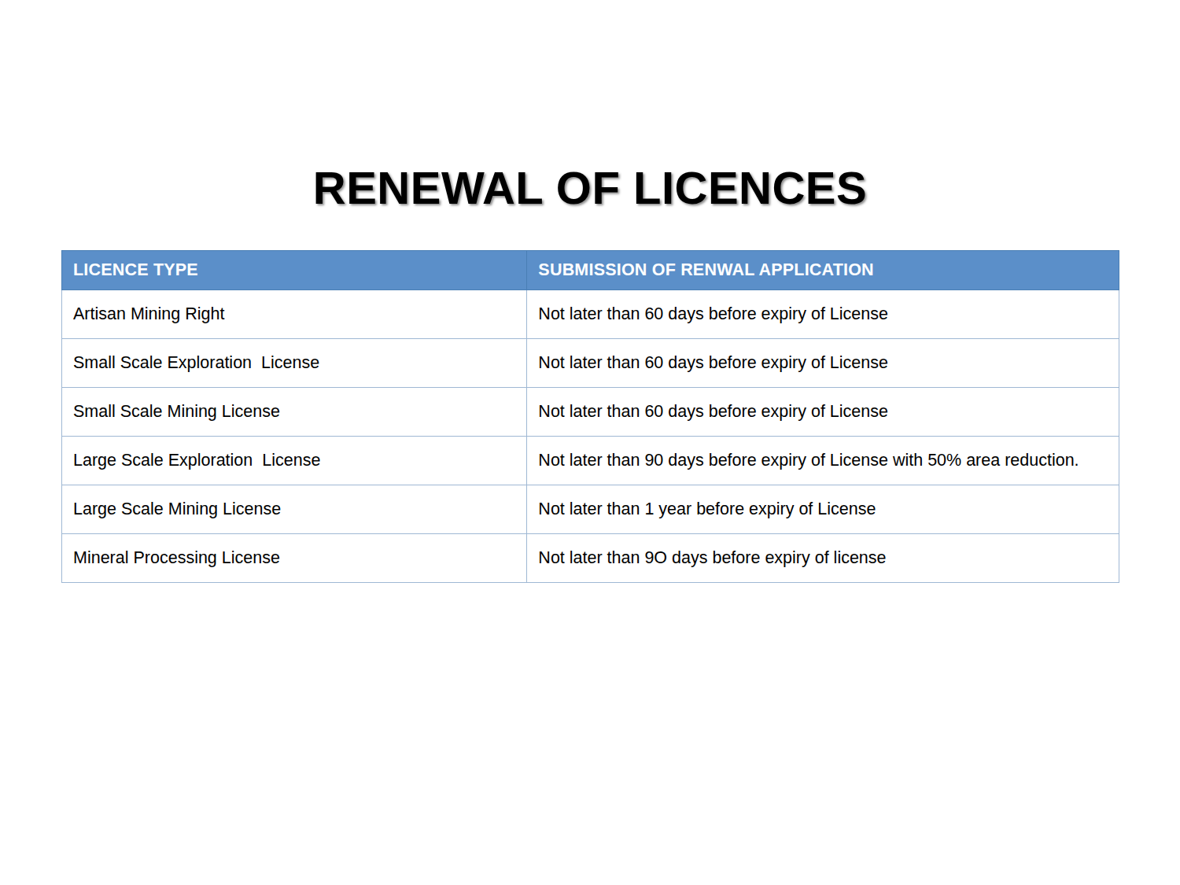RENEWAL OF LICENCES
| LICENCE TYPE | SUBMISSION OF RENWAL APPLICATION |
| --- | --- |
| Artisan Mining Right | Not later than 60 days before expiry of License |
| Small Scale Exploration License | Not later than 60 days before expiry of License |
| Small Scale Mining License | Not later than 60 days before expiry of License |
| Large Scale Exploration License | Not later than 90 days before expiry of License with 50% area reduction. |
| Large Scale Mining License | Not later than 1 year before expiry of License |
| Mineral Processing License | Not later than 9O days before expiry of license |